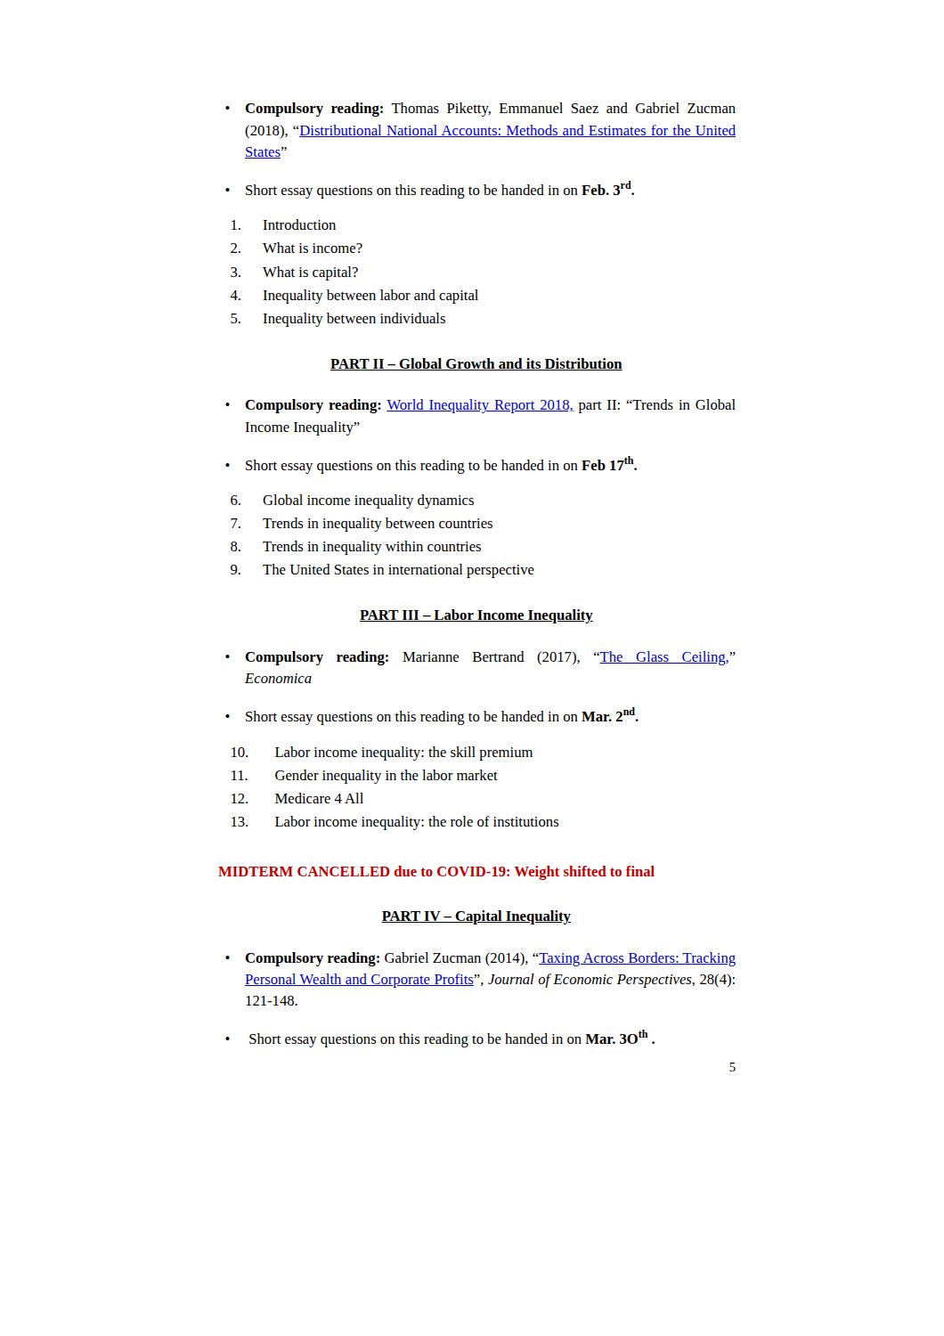Compulsory reading: Thomas Piketty, Emmanuel Saez and Gabriel Zucman (2018), “Distributional National Accounts: Methods and Estimates for the United States”
Short essay questions on this reading to be handed in on Feb. 3rd.
1. Introduction
2. What is income?
3. What is capital?
4. Inequality between labor and capital
5. Inequality between individuals
PART II – Global Growth and its Distribution
Compulsory reading: World Inequality Report 2018, part II: “Trends in Global Income Inequality”
Short essay questions on this reading to be handed in on Feb 17th.
6. Global income inequality dynamics
7. Trends in inequality between countries
8. Trends in inequality within countries
9. The United States in international perspective
PART III – Labor Income Inequality
Compulsory reading: Marianne Bertrand (2017), “The Glass Ceiling,” Economica
Short essay questions on this reading to be handed in on Mar. 2nd.
10. Labor income inequality: the skill premium
11. Gender inequality in the labor market
12. Medicare 4 All
13. Labor income inequality: the role of institutions
MIDTERM CANCELLED due to COVID-19: Weight shifted to final
PART IV – Capital Inequality
Compulsory reading: Gabriel Zucman (2014), “Taxing Across Borders: Tracking Personal Wealth and Corporate Profits”, Journal of Economic Perspectives, 28(4): 121-148.
Short essay questions on this reading to be handed in on Mar. 3Oth .
5